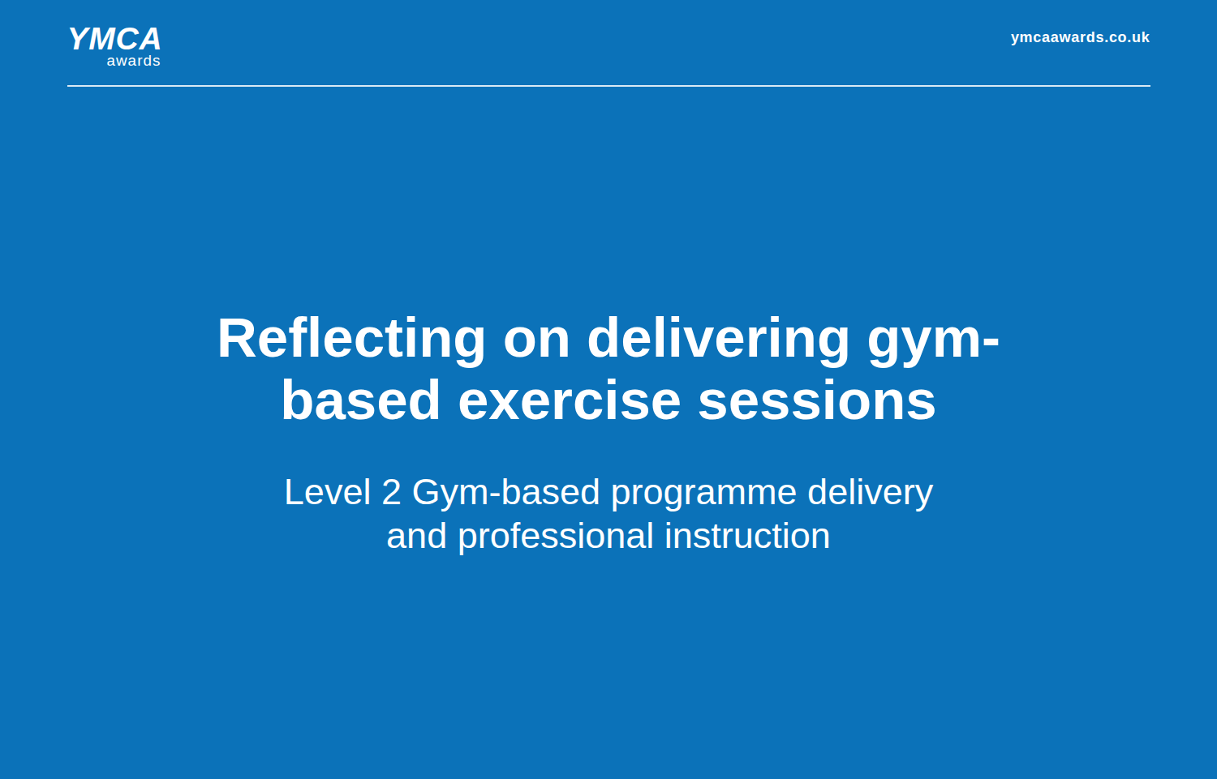YMCA awards
ymcaawards.co.uk
Reflecting on delivering gym-based exercise sessions
Level 2 Gym-based programme delivery and professional instruction